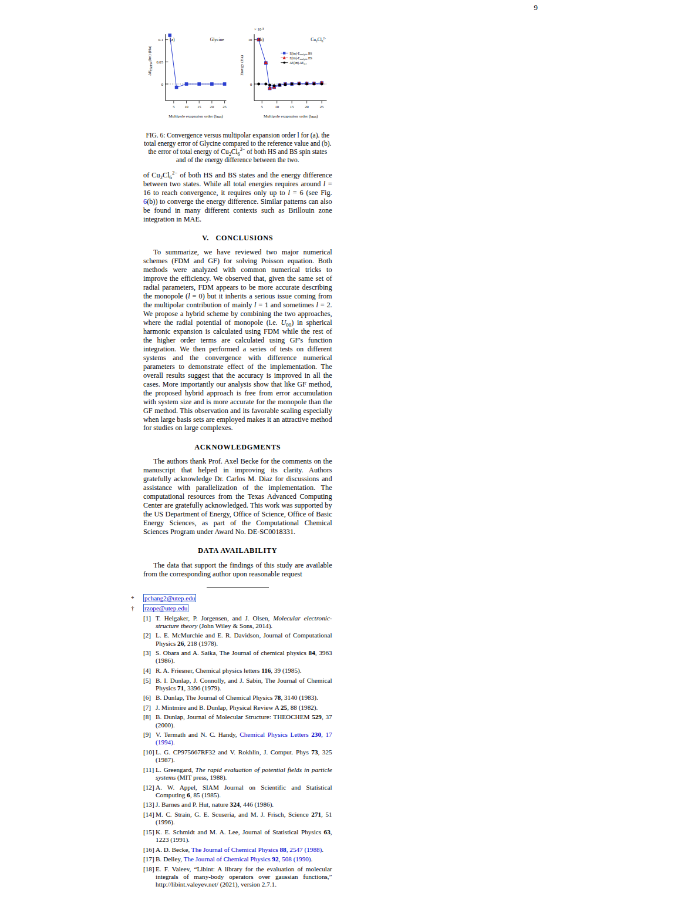9
0.1 0.05 0 5 10 15 20 25 (a) Glycine ΔEHartree(lm) (Ha) Multipole exapnaion order (lmax) 10 0 5 10 15 20 25 × 10-3 (b) Cu2Cl62- E(lm)-Eanalytic BS E(lm)-Eanalytic HS ΔE(lm)-ΔEref Energy (Ha) Multipole exapnaion order (lmax)
FIG. 6: Convergence versus multipolar expansion order l for (a). the total energy error of Glycine compared to the reference value and (b). the error of total energy of Cu2Cl62− of both HS and BS spin states and of the energy difference between the two.
of Cu2Cl62− of both HS and BS states and the energy difference between two states. While all total energies requires around l = 16 to reach convergence, it requires only up to l = 6 (see Fig. 6(b)) to converge the energy difference. Similar patterns can also be found in many different contexts such as Brillouin zone integration in MAE.
V. Conclusions
To summarize, we have reviewed two major numerical schemes (FDM and GF) for solving Poisson equation. Both methods were analyzed with common numerical tricks to improve the efficiency. We observed that, given the same set of radial parameters, FDM appears to be more accurate describing the monopole (l = 0) but it inherits a serious issue coming from the multipolar contribution of mainly l = 1 and sometimes l = 2. We propose a hybrid scheme by combining the two approaches, where the radial potential of monopole (i.e. U00) in spherical harmonic expansion is calculated using FDM while the rest of the higher order terms are calculated using GF's function integration. We then performed a series of tests on different systems and the convergence with difference numerical parameters to demonstrate effect of the implementation. The overall results suggest that the accuracy is improved in all the cases. More importantly our analysis show that like GF method, the proposed hybrid approach is free from error accumulation with system size and is more accurate for the monopole than the GF method. This observation and its favorable scaling especially when large basis sets are employed makes it an attractive method for studies on large complexes.
Acknowledgments
The authors thank Prof. Axel Becke for the comments on the manuscript that helped in improving its clarity. Authors gratefully acknowledge Dr. Carlos M. Diaz for discussions and assistance with parallelization of the implementation. The computational resources from the Texas Advanced Computing Center are gratefully acknowledged. This work was supported by the US Department of Energy, Office of Science, Office of Basic Energy Sciences, as part of the Computational Chemical Sciences Program under Award No. DE-SC0018331.
Data Availability
The data that support the findings of this study are available from the corresponding author upon reasonable request
* pchang2@utep.edu
† rzope@utep.edu
T. Helgaker, P. Jorgensen, and J. Olsen, Molecular electronic-structure theory (John Wiley & Sons, 2014).
L. E. McMurchie and E. R. Davidson, Journal of Computational Physics 26, 218 (1978).
S. Obara and A. Saika, The Journal of chemical physics 84, 3963 (1986).
R. A. Friesner, Chemical physics letters 116, 39 (1985).
B. I. Dunlap, J. Connolly, and J. Sabin, The Journal of Chemical Physics 71, 3396 (1979).
B. Dunlap, The Journal of Chemical Physics 78, 3140 (1983).
J. Mintmire and B. Dunlap, Physical Review A 25, 88 (1982).
B. Dunlap, Journal of Molecular Structure: THEOCHEM 529, 37 (2000).
V. Termath and N. C. Handy, Chemical Physics Letters 230, 17 (1994).
L. G. CP975667RF32 and V. Rokhlin, J. Comput. Phys 73, 325 (1987).
L. Greengard, The rapid evaluation of potential fields in particle systems (MIT press, 1988).
A. W. Appel, SIAM Journal on Scientific and Statistical Computing 6, 85 (1985).
J. Barnes and P. Hut, nature 324, 446 (1986).
M. C. Strain, G. E. Scuseria, and M. J. Frisch, Science 271, 51 (1996).
K. E. Schmidt and M. A. Lee, Journal of Statistical Physics 63, 1223 (1991).
A. D. Becke, The Journal of Chemical Physics 88, 2547 (1988).
B. Delley, The Journal of Chemical Physics 92, 508 (1990).
E. F. Valeev, “Libint: A library for the evaluation of molecular integrals of many-body operators over gaussian functions,” http://libint.valeyev.net/ (2021), version 2.7.1.